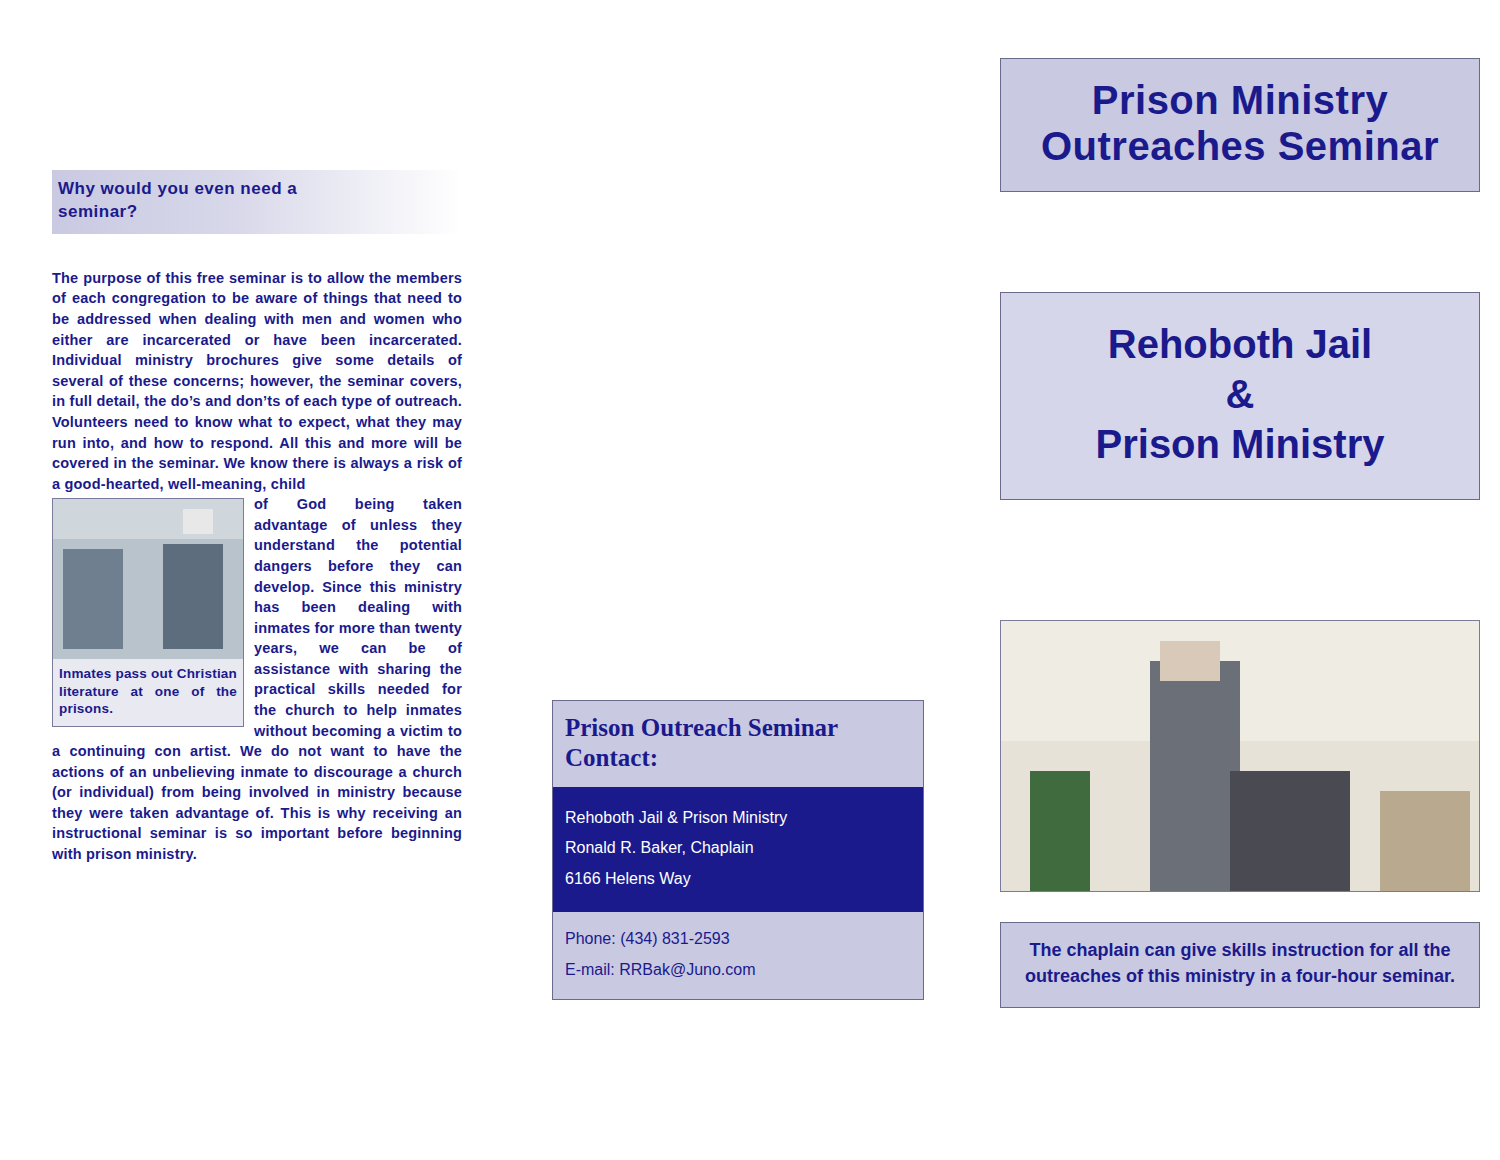Why would you even need a
seminar?
The purpose of this free seminar is to allow the members of each congregation to be aware of things that need to be addressed when dealing with men and women who either are incarcerated or have been incarcerated. Individual ministry brochures give some details of several of these concerns; however, the seminar covers, in full detail, the do’s and don’ts of each type of outreach. Volunteers need to know what to expect, what they may run into, and how to respond. All this and more will be covered in the seminar. We know there is always a risk of a good-hearted, well-meaning, child
Inmates pass out Christian literature at one of the prisons.
of God being taken advantage of unless they understand the potential dangers before they can develop. Since this ministry has been dealing with inmates for more than twenty years, we can be of assistance with sharing the practical skills needed for the church to help inmates without becoming a victim to a continuing con artist. We do not want to have the actions of an unbelieving inmate to discourage a church (or individual) from being involved in ministry because they were taken advantage of. This is why receiving an instructional seminar is so important before beginning with prison ministry.
Prison Outreach Seminar
Contact:
Rehoboth Jail & Prison Ministry
Ronald R. Baker, Chaplain
6166 Helens Way
Phone: (434) 831-2593
E-mail: RRBak@Juno.com
Prison Ministry
Outreaches Seminar
Rehoboth Jail
&
Prison Ministry
The chaplain can give skills instruction for all the
outreaches of this ministry in a four-hour seminar.